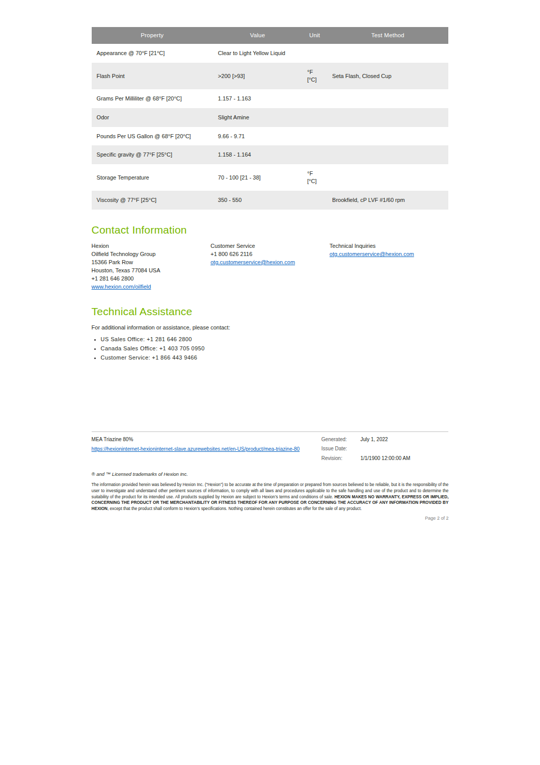| Property | Value | Unit | Test Method |
| --- | --- | --- | --- |
| Appearance @ 70°F [21°C] | Clear to Light Yellow Liquid | | |
| Flash Point | >200 [>93] | °F [°C] | Seta Flash, Closed Cup |
| Grams Per Milliliter @ 68°F [20°C] | 1.157 - 1.163 | | |
| Odor | Slight Amine | | |
| Pounds Per US Gallon @ 68°F [20°C] | 9.66 - 9.71 | | |
| Specific gravity @ 77°F [25°C] | 1.158 - 1.164 | | |
| Storage Temperature | 70 - 100 [21 - 38] | °F [°C] | |
| Viscosity @ 77°F [25°C] | 350 - 550 | | Brookfield, cP LVF #1/60 rpm |
Contact Information
Hexion
Oilfield Technology Group
15366 Park Row
Houston, Texas 77084 USA
+1 281 646 2800
www.hexion.com/oilfield
Customer Service
+1 800 626 2116
otg.customerservice@hexion.com
Technical Inquiries
otg.customerservice@hexion.com
Technical Assistance
For additional information or assistance, please contact:
US Sales Office: +1 281 646 2800
Canada Sales Office: +1 403 705 0950
Customer Service: +1 866 443 9466
MEA Triazine 80%
https://hexioninternet-hexioninternet-slave.azurewebsites.net/en-US/product/mea-triazine-80
| Generated: | July 1, 2022 |
| Issue Date: | |
| Revision: | 1/1/1900 12:00:00 AM |
® and ™ Licensed trademarks of Hexion Inc.
The information provided herein was believed by Hexion Inc. (“Hexion”) to be accurate at the time of preparation or prepared from sources believed to be reliable, but it is the responsibility of the user to investigate and understand other pertinent sources of information, to comply with all laws and procedures applicable to the safe handling and use of the product and to determine the suitability of the product for its intended use. All products supplied by Hexion are subject to Hexion’s terms and conditions of sale. HEXION MAKES NO WARRANTY, EXPRESS OR IMPLIED, CONCERNING THE PRODUCT OR THE MERCHANTABILITY OR FITNESS THEREOF FOR ANY PURPOSE OR CONCERNING THE ACCURACY OF ANY INFORMATION PROVIDED BY HEXION, except that the product shall conform to Hexion’s specifications. Nothing contained herein constitutes an offer for the sale of any product.
Page 2 of 2